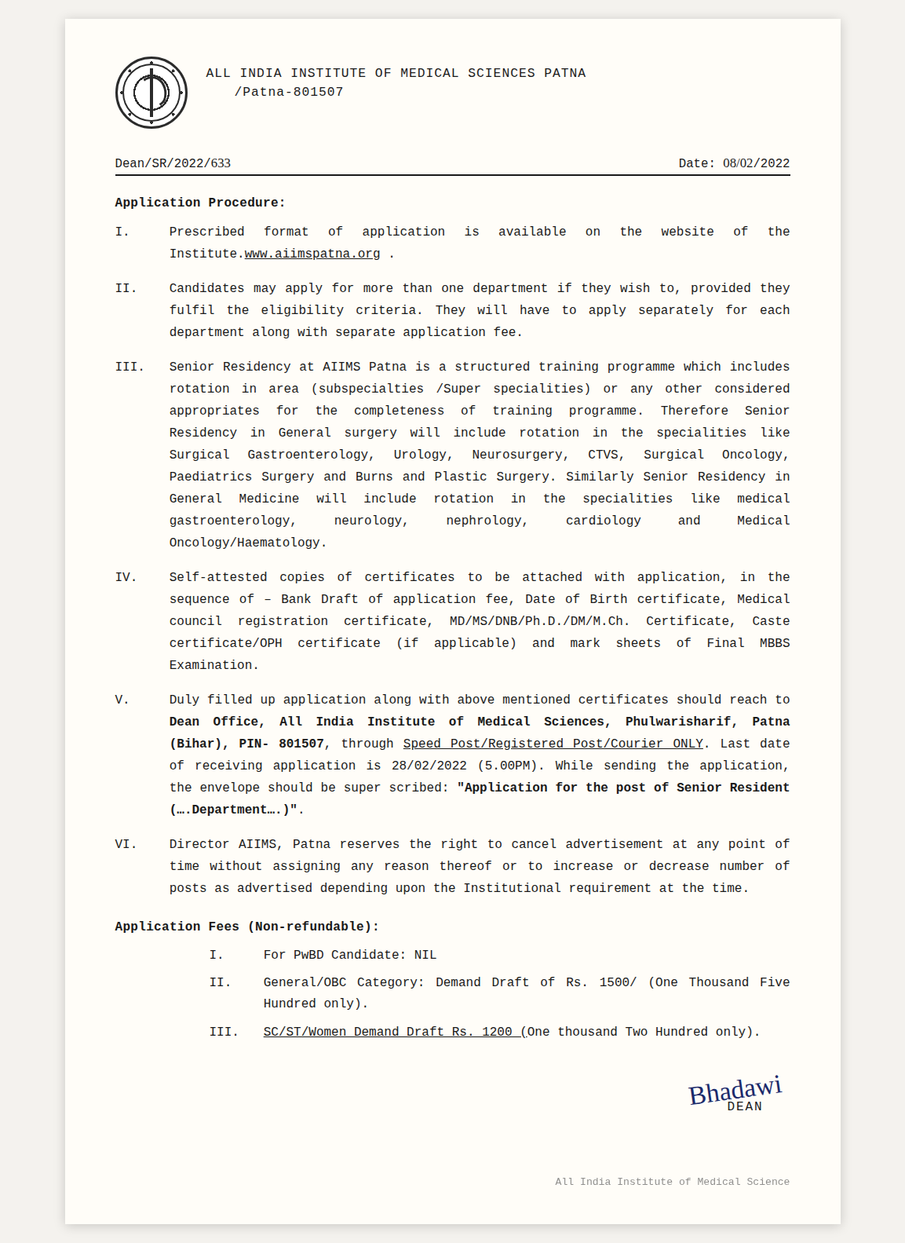ALL INDIA INSTITUTE OF MEDICAL SCIENCES PATNA /Patna-801507
Dean/SR/2022/633
Date: 08/02/2022
Application Procedure:
I. Prescribed format of application is available on the website of the Institute.www.aiimspatna.org .
II. Candidates may apply for more than one department if they wish to, provided they fulfil the eligibility criteria. They will have to apply separately for each department along with separate application fee.
III. Senior Residency at AIIMS Patna is a structured training programme which includes rotation in area (subspecialties /Super specialities) or any other considered appropriates for the completeness of training programme. Therefore Senior Residency in General surgery will include rotation in the specialities like Surgical Gastroenterology, Urology, Neurosurgery, CTVS, Surgical Oncology, Paediatrics Surgery and Burns and Plastic Surgery. Similarly Senior Residency in General Medicine will include rotation in the specialities like medical gastroenterology, neurology, nephrology, cardiology and Medical Oncology/Haematology.
IV. Self-attested copies of certificates to be attached with application, in the sequence of – Bank Draft of application fee, Date of Birth certificate, Medical council registration certificate, MD/MS/DNB/Ph.D./DM/M.Ch. Certificate, Caste certificate/OPH certificate (if applicable) and mark sheets of Final MBBS Examination.
V. Duly filled up application along with above mentioned certificates should reach to Dean Office, All India Institute of Medical Sciences, Phulwarisharif, Patna (Bihar), PIN- 801507, through Speed Post/Registered Post/Courier ONLY. Last date of receiving application is 28/02/2022 (5.00PM). While sending the application, the envelope should be super scribed: "Application for the post of Senior Resident (….Department….)".
VI. Director AIIMS, Patna reserves the right to cancel advertisement at any point of time without assigning any reason thereof or to increase or decrease number of posts as advertised depending upon the Institutional requirement at the time.
Application Fees (Non-refundable):
I. For PwBD Candidate: NIL
II. General/OBC Category: Demand Draft of Rs. 1500/ (One Thousand Five Hundred only).
III. SC/ST/Women Demand Draft Rs. 1200 (One thousand Two Hundred only).
Bhadawi DEAN
All India Institute of Medical Science